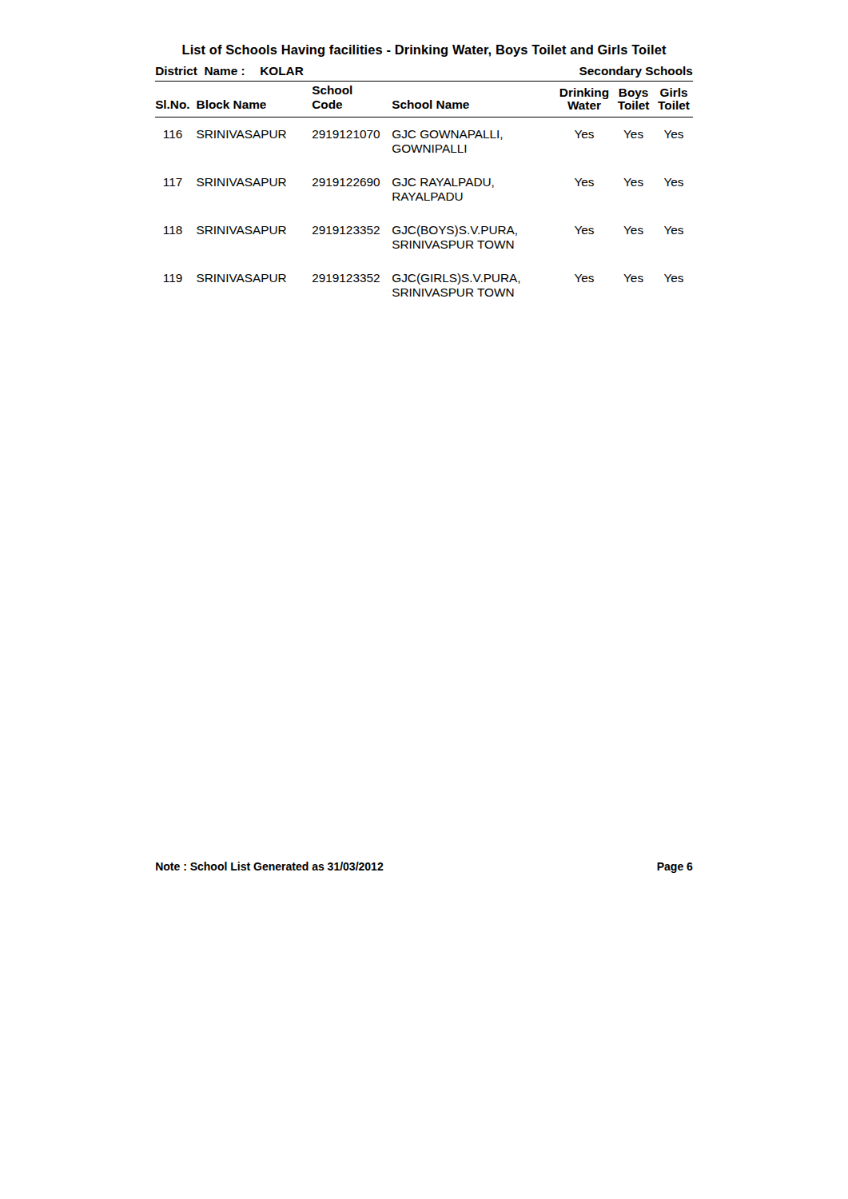List of Schools Having facilities - Drinking Water, Boys Toilet and Girls Toilet
District Name : KOLAR
Secondary Schools
| Sl.No. | Block Name | School Code | School Name | Drinking Water | Boys Toilet | Girls Toilet |
| --- | --- | --- | --- | --- | --- | --- |
| 116 | SRINIVASAPUR | 2919121070 | GJC GOWNAPALLI, GOWNIPALLI | Yes | Yes | Yes |
| 117 | SRINIVASAPUR | 2919122690 | GJC RAYALPADU, RAYALPADU | Yes | Yes | Yes |
| 118 | SRINIVASAPUR | 2919123352 | GJC(BOYS)S.V.PURA, SRINIVASPUR TOWN | Yes | Yes | Yes |
| 119 | SRINIVASAPUR | 2919123352 | GJC(GIRLS)S.V.PURA, SRINIVASPUR TOWN | Yes | Yes | Yes |
Note : School List Generated as 31/03/2012
Page 6